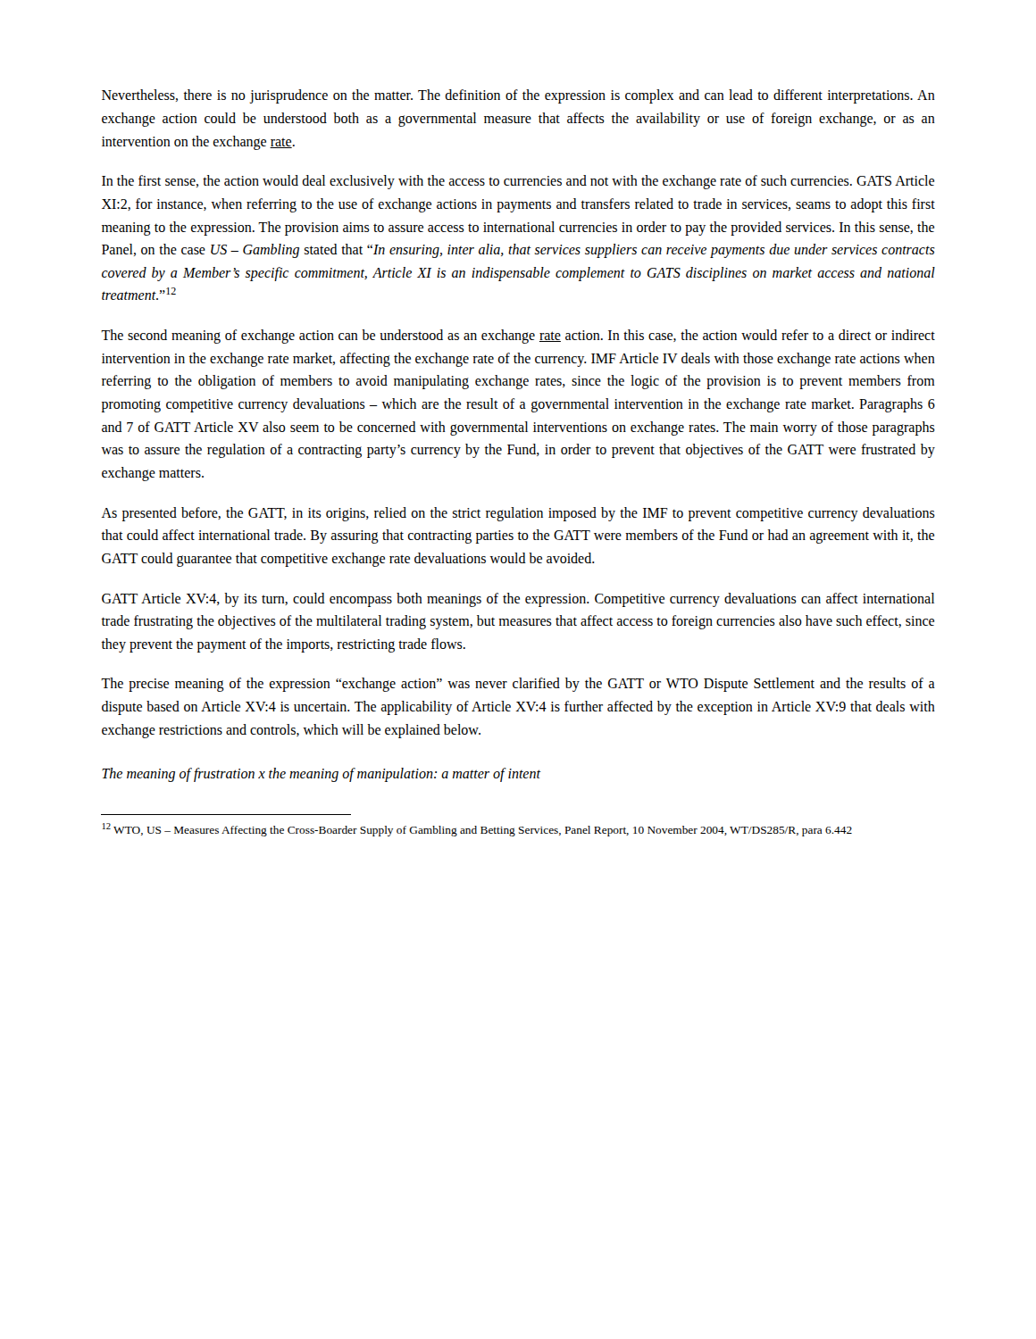Nevertheless, there is no jurisprudence on the matter. The definition of the expression is complex and can lead to different interpretations. An exchange action could be understood both as a governmental measure that affects the availability or use of foreign exchange, or as an intervention on the exchange rate.
In the first sense, the action would deal exclusively with the access to currencies and not with the exchange rate of such currencies. GATS Article XI:2, for instance, when referring to the use of exchange actions in payments and transfers related to trade in services, seams to adopt this first meaning to the expression. The provision aims to assure access to international currencies in order to pay the provided services. In this sense, the Panel, on the case US – Gambling stated that “In ensuring, inter alia, that services suppliers can receive payments due under services contracts covered by a Member’s specific commitment, Article XI is an indispensable complement to GATS disciplines on market access and national treatment.”12
The second meaning of exchange action can be understood as an exchange rate action. In this case, the action would refer to a direct or indirect intervention in the exchange rate market, affecting the exchange rate of the currency. IMF Article IV deals with those exchange rate actions when referring to the obligation of members to avoid manipulating exchange rates, since the logic of the provision is to prevent members from promoting competitive currency devaluations – which are the result of a governmental intervention in the exchange rate market. Paragraphs 6 and 7 of GATT Article XV also seem to be concerned with governmental interventions on exchange rates. The main worry of those paragraphs was to assure the regulation of a contracting party’s currency by the Fund, in order to prevent that objectives of the GATT were frustrated by exchange matters.
As presented before, the GATT, in its origins, relied on the strict regulation imposed by the IMF to prevent competitive currency devaluations that could affect international trade. By assuring that contracting parties to the GATT were members of the Fund or had an agreement with it, the GATT could guarantee that competitive exchange rate devaluations would be avoided.
GATT Article XV:4, by its turn, could encompass both meanings of the expression. Competitive currency devaluations can affect international trade frustrating the objectives of the multilateral trading system, but measures that affect access to foreign currencies also have such effect, since they prevent the payment of the imports, restricting trade flows.
The precise meaning of the expression “exchange action” was never clarified by the GATT or WTO Dispute Settlement and the results of a dispute based on Article XV:4 is uncertain. The applicability of Article XV:4 is further affected by the exception in Article XV:9 that deals with exchange restrictions and controls, which will be explained below.
The meaning of frustration x the meaning of manipulation: a matter of intent
12 WTO, US – Measures Affecting the Cross-Boarder Supply of Gambling and Betting Services, Panel Report, 10 November 2004, WT/DS285/R, para 6.442